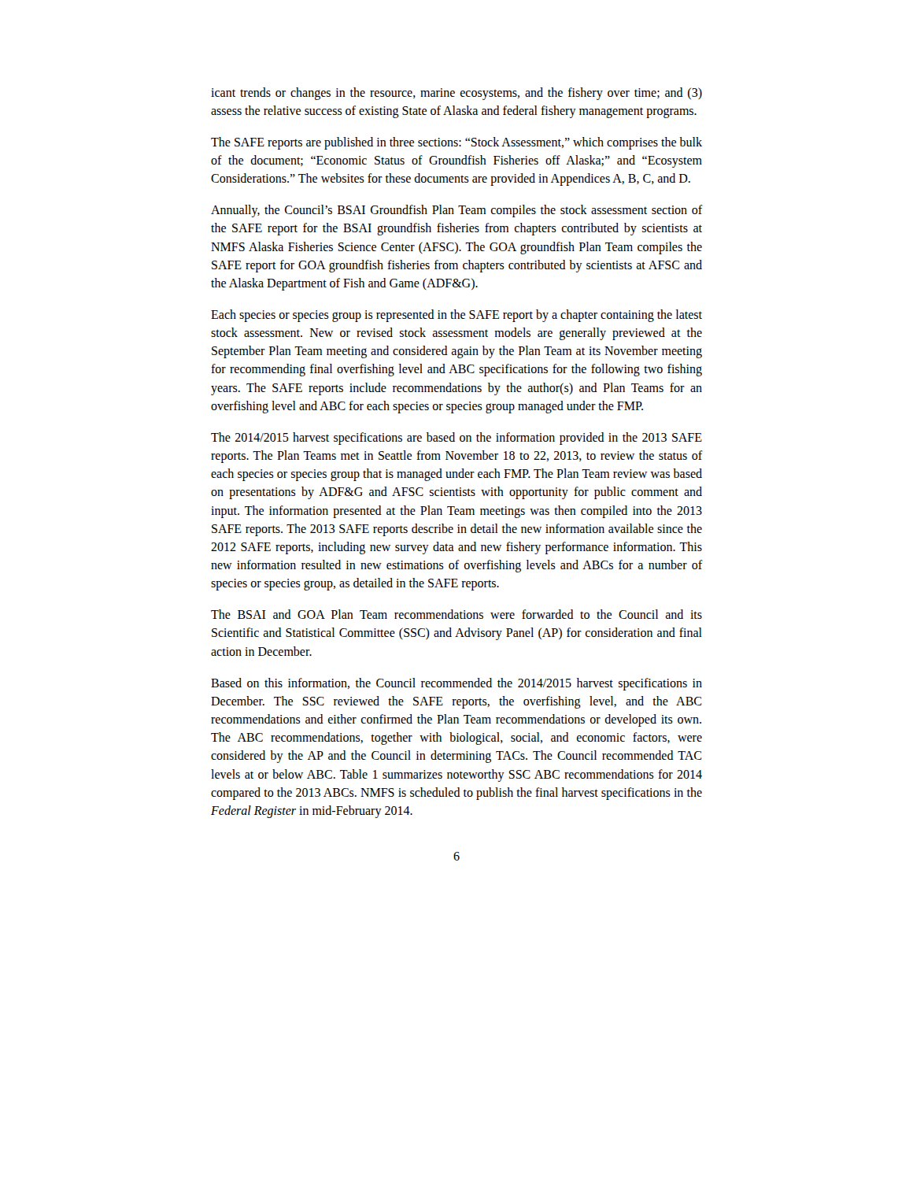icant trends or changes in the resource, marine ecosystems, and the fishery over time; and (3) assess the relative success of existing State of Alaska and federal fishery management programs.
The SAFE reports are published in three sections: “Stock Assessment,” which comprises the bulk of the document; “Economic Status of Groundfish Fisheries off Alaska;” and “Ecosystem Considerations.” The websites for these documents are provided in Appendices A, B, C, and D.
Annually, the Council’s BSAI Groundfish Plan Team compiles the stock assessment section of the SAFE report for the BSAI groundfish fisheries from chapters contributed by scientists at NMFS Alaska Fisheries Science Center (AFSC). The GOA groundfish Plan Team compiles the SAFE report for GOA groundfish fisheries from chapters contributed by scientists at AFSC and the Alaska Department of Fish and Game (ADF&G).
Each species or species group is represented in the SAFE report by a chapter containing the latest stock assessment. New or revised stock assessment models are generally previewed at the September Plan Team meeting and considered again by the Plan Team at its November meeting for recommending final overfishing level and ABC specifications for the following two fishing years. The SAFE reports include recommendations by the author(s) and Plan Teams for an overfishing level and ABC for each species or species group managed under the FMP.
The 2014/2015 harvest specifications are based on the information provided in the 2013 SAFE reports. The Plan Teams met in Seattle from November 18 to 22, 2013, to review the status of each species or species group that is managed under each FMP. The Plan Team review was based on presentations by ADF&G and AFSC scientists with opportunity for public comment and input. The information presented at the Plan Team meetings was then compiled into the 2013 SAFE reports. The 2013 SAFE reports describe in detail the new information available since the 2012 SAFE reports, including new survey data and new fishery performance information. This new information resulted in new estimations of overfishing levels and ABCs for a number of species or species group, as detailed in the SAFE reports.
The BSAI and GOA Plan Team recommendations were forwarded to the Council and its Scientific and Statistical Committee (SSC) and Advisory Panel (AP) for consideration and final action in December.
Based on this information, the Council recommended the 2014/2015 harvest specifications in December. The SSC reviewed the SAFE reports, the overfishing level, and the ABC recommendations and either confirmed the Plan Team recommendations or developed its own. The ABC recommendations, together with biological, social, and economic factors, were considered by the AP and the Council in determining TACs. The Council recommended TAC levels at or below ABC. Table 1 summarizes noteworthy SSC ABC recommendations for 2014 compared to the 2013 ABCs. NMFS is scheduled to publish the final harvest specifications in the Federal Register in mid-February 2014.
6